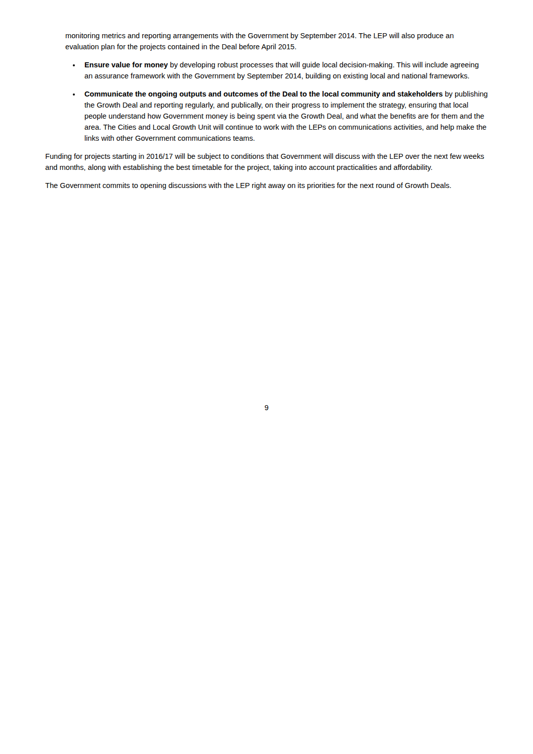monitoring metrics and reporting arrangements with the Government by September 2014. The LEP will also produce an evaluation plan for the projects contained in the Deal before April 2015.
Ensure value for money by developing robust processes that will guide local decision-making. This will include agreeing an assurance framework with the Government by September 2014, building on existing local and national frameworks.
Communicate the ongoing outputs and outcomes of the Deal to the local community and stakeholders by publishing the Growth Deal and reporting regularly, and publically, on their progress to implement the strategy, ensuring that local people understand how Government money is being spent via the Growth Deal, and what the benefits are for them and the area. The Cities and Local Growth Unit will continue to work with the LEPs on communications activities, and help make the links with other Government communications teams.
Funding for projects starting in 2016/17 will be subject to conditions that Government will discuss with the LEP over the next few weeks and months, along with establishing the best timetable for the project, taking into account practicalities and affordability.
The Government commits to opening discussions with the LEP right away on its priorities for the next round of Growth Deals.
9